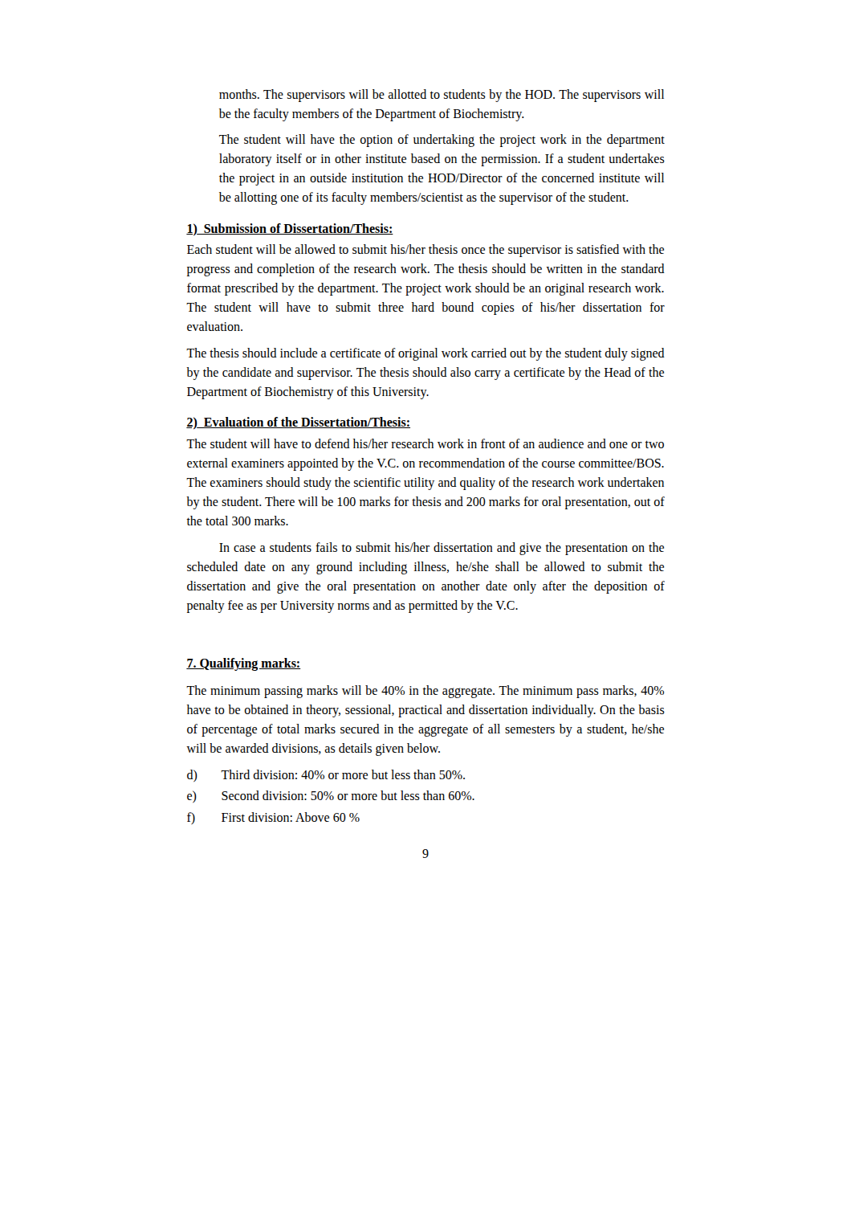months. The supervisors will be allotted to students by the HOD. The supervisors will be the faculty members of the Department of Biochemistry.
The student will have the option of undertaking the project work in the department laboratory itself or in other institute based on the permission. If a student undertakes the project in an outside institution the HOD/Director of the concerned institute will be allotting one of its faculty members/scientist as the supervisor of the student.
1) Submission of Dissertation/Thesis:
Each student will be allowed to submit his/her thesis once the supervisor is satisfied with the progress and completion of the research work. The thesis should be written in the standard format prescribed by the department. The project work should be an original research work. The student will have to submit three hard bound copies of his/her dissertation for evaluation.
The thesis should include a certificate of original work carried out by the student duly signed by the candidate and supervisor. The thesis should also carry a certificate by the Head of the Department of Biochemistry of this University.
2) Evaluation of the Dissertation/Thesis:
The student will have to defend his/her research work in front of an audience and one or two external examiners appointed by the V.C. on recommendation of the course committee/BOS. The examiners should study the scientific utility and quality of the research work undertaken by the student. There will be 100 marks for thesis and 200 marks for oral presentation, out of the total 300 marks.
In case a students fails to submit his/her dissertation and give the presentation on the scheduled date on any ground including illness, he/she shall be allowed to submit the dissertation and give the oral presentation on another date only after the deposition of penalty fee as per University norms and as permitted by the V.C.
7. Qualifying marks:
The minimum passing marks will be 40% in the aggregate. The minimum pass marks, 40% have to be obtained in theory, sessional, practical and dissertation individually. On the basis of percentage of total marks secured in the aggregate of all semesters by a student, he/she will be awarded divisions, as details given below.
d) Third division: 40% or more but less than 50%.
e) Second division: 50% or more but less than 60%.
f) First division: Above 60 %
9